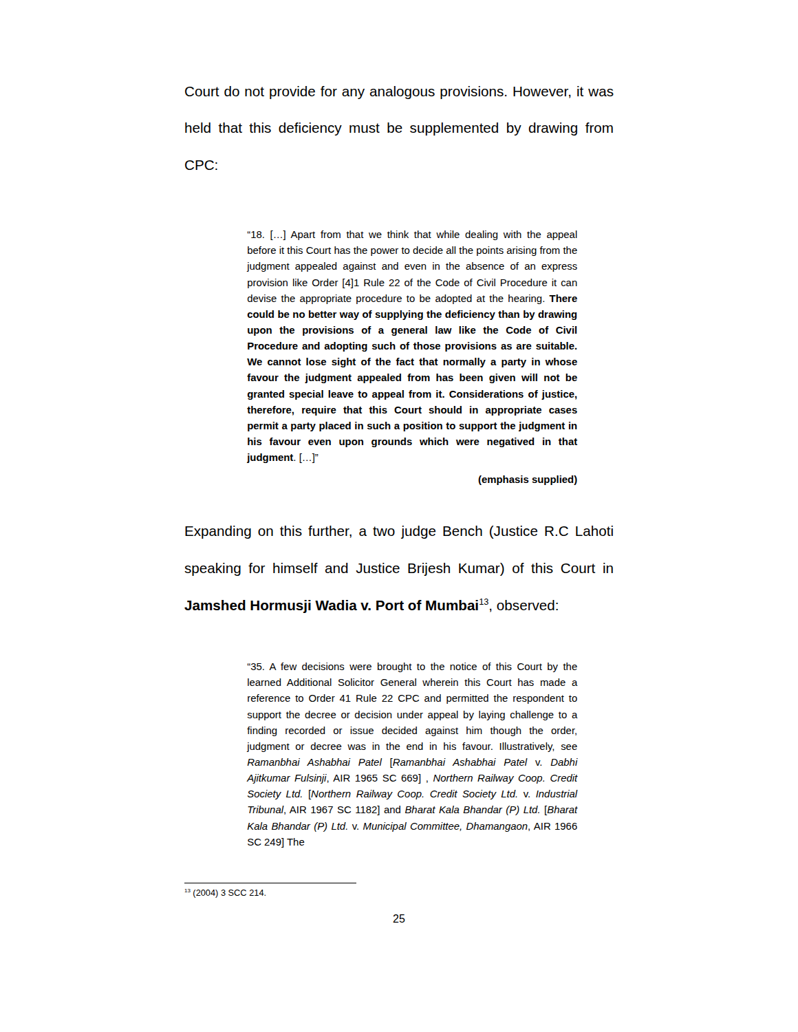Court do not provide for any analogous provisions. However, it was held that this deficiency must be supplemented by drawing from CPC:
“18. […] Apart from that we think that while dealing with the appeal before it this Court has the power to decide all the points arising from the judgment appealed against and even in the absence of an express provision like Order [4]1 Rule 22 of the Code of Civil Procedure it can devise the appropriate procedure to be adopted at the hearing. There could be no better way of supplying the deficiency than by drawing upon the provisions of a general law like the Code of Civil Procedure and adopting such of those provisions as are suitable. We cannot lose sight of the fact that normally a party in whose favour the judgment appealed from has been given will not be granted special leave to appeal from it. Considerations of justice, therefore, require that this Court should in appropriate cases permit a party placed in such a position to support the judgment in his favour even upon grounds which were negatived in that judgment. […]”
(emphasis supplied)
Expanding on this further, a two judge Bench (Justice R.C Lahoti speaking for himself and Justice Brijesh Kumar) of this Court in Jamshed Hormusji Wadia v. Port of Mumbai13, observed:
“35. A few decisions were brought to the notice of this Court by the learned Additional Solicitor General wherein this Court has made a reference to Order 41 Rule 22 CPC and permitted the respondent to support the decree or decision under appeal by laying challenge to a finding recorded or issue decided against him though the order, judgment or decree was in the end in his favour. Illustratively, see Ramanbhai Ashabhai Patel [Ramanbhai Ashabhai Patel v. Dabhi Ajitkumar Fulsinji, AIR 1965 SC 669] , Northern Railway Coop. Credit Society Ltd. [Northern Railway Coop. Credit Society Ltd. v. Industrial Tribunal, AIR 1967 SC 1182] and Bharat Kala Bhandar (P) Ltd. [Bharat Kala Bhandar (P) Ltd. v. Municipal Committee, Dhamangaon, AIR 1966 SC 249] The
13 (2004) 3 SCC 214.
25